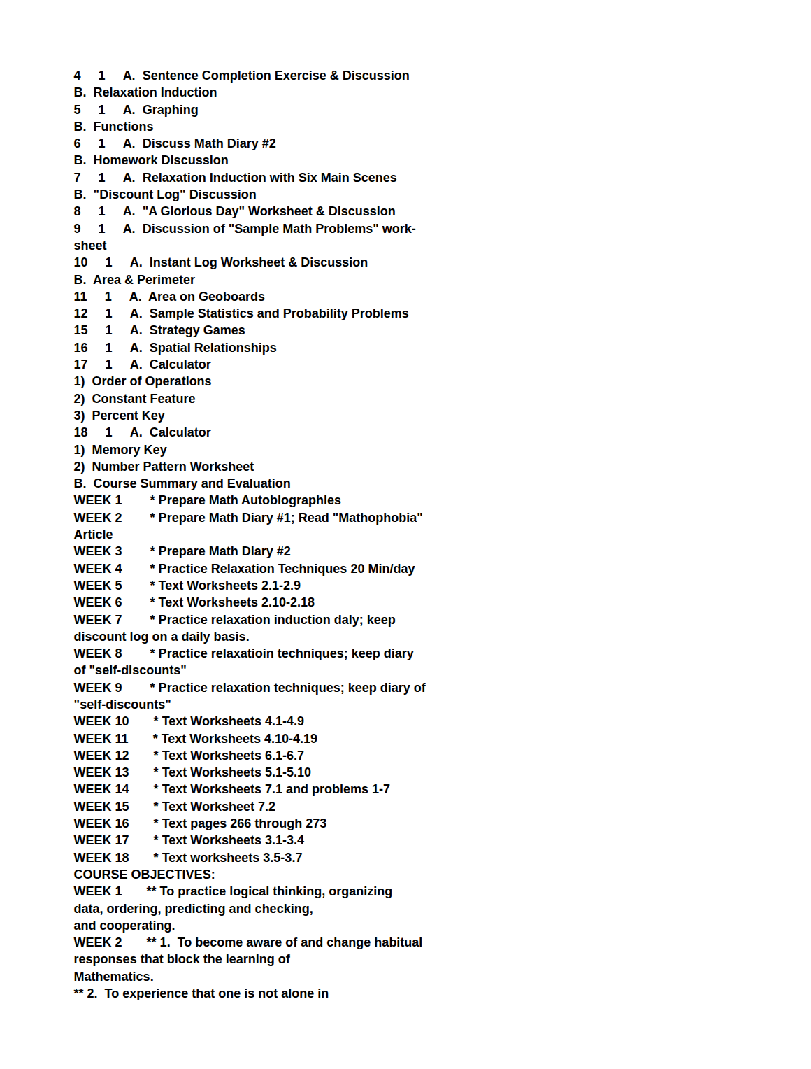4 1 A. Sentence Completion Exercise & Discussion
B. Relaxation Induction
5 1 A. Graphing
B. Functions
6 1 A. Discuss Math Diary #2
B. Homework Discussion
7 1 A. Relaxation Induction with Six Main Scenes
B. "Discount Log" Discussion
8 1 A. "A Glorious Day" Worksheet & Discussion
9 1 A. Discussion of "Sample Math Problems" work-
sheet
10 1 A. Instant Log Worksheet & Discussion
B. Area & Perimeter
11 1 A. Area on Geoboards
12 1 A. Sample Statistics and Probability Problems
15 1 A. Strategy Games
16 1 A. Spatial Relationships
17 1 A. Calculator
1) Order of Operations
2) Constant Feature
3) Percent Key
18 1 A. Calculator
1) Memory Key
2) Number Pattern Worksheet
B. Course Summary and Evaluation
WEEK 1 * Prepare Math Autobiographies
WEEK 2 * Prepare Math Diary #1; Read "Mathophobia"
Article
WEEK 3 * Prepare Math Diary #2
WEEK 4 * Practice Relaxation Techniques 20 Min/day
WEEK 5 * Text Worksheets 2.1-2.9
WEEK 6 * Text Worksheets 2.10-2.18
WEEK 7 * Practice relaxation induction daly; keep
discount log on a daily basis.
WEEK 8 * Practice relaxatioin techniques; keep diary
of "self-discounts"
WEEK 9 * Practice relaxation techniques; keep diary of
"self-discounts"
WEEK 10 * Text Worksheets 4.1-4.9
WEEK 11 * Text Worksheets 4.10-4.19
WEEK 12 * Text Worksheets 6.1-6.7
WEEK 13 * Text Worksheets 5.1-5.10
WEEK 14 * Text Worksheets 7.1 and problems 1-7
WEEK 15 * Text Worksheet 7.2
WEEK 16 * Text pages 266 through 273
WEEK 17 * Text Worksheets 3.1-3.4
WEEK 18 * Text worksheets 3.5-3.7
COURSE OBJECTIVES:
WEEK 1 ** To practice logical thinking, organizing
data, ordering, predicting and checking,
and cooperating.
WEEK 2 ** 1. To become aware of and change habitual
responses that block the learning of
Mathematics.
** 2. To experience that one is not alone in